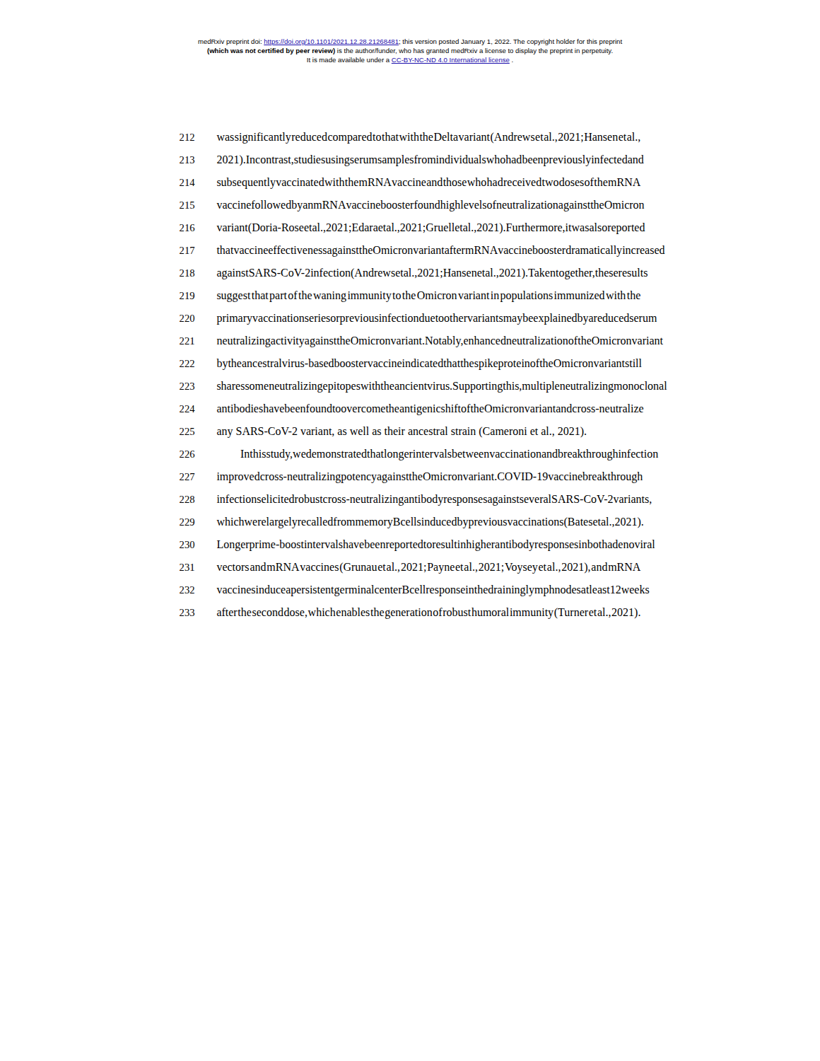medRxiv preprint doi: https://doi.org/10.1101/2021.12.28.21268481; this version posted January 1, 2022. The copyright holder for this preprint
(which was not certified by peer review) is the author/funder, who has granted medRxiv a license to display the preprint in perpetuity.
It is made available under a CC-BY-NC-ND 4.0 International license .
212
was significantly reduced compared to that with the Delta variant(Andrews et al., 2021; Hansen et al.,
213
2021). In contrast, studies using serum samples from individuals who had been previously infected and
214
subsequently vaccinated with the mRNA vaccine and those who had received two doses of the mRNA
215
vaccine followed by an mRNA vaccine booster found high levels of neutralization against the Omicron
216
variant(Doria-Rose et al., 2021; Edara et al., 2021; Gruell et al., 2021). Furthermore, it was also reported
217
that vaccine effectiveness against the Omicron variant after mRNA vaccine booster dramatically increased
218
against SARS-CoV-2 infection(Andrews et al., 2021; Hansen et al., 2021). Taken together, these results
219
suggest that part of the waning immunity to the Omicron variant in populations immunized with the
220
primary vaccination series or previous infection due to other variants may be explained by areduced serum
221
neutralizing activity against the Omicron variant. Notably, enhanced neutralization of the Omicron variant
222
by the ancestral virus-based booster vaccine indicated that the spike protein of the Omicron variant still
223
shares some neutralizing epitopes with the ancient virus. Supporting this, multiple neutralizing monoclonal
224
antibodies have been found to overcome the antigenic shift of the Omicron variant and cross-neutralize
225
any SARS-CoV-2 variant, as well as their ancestral strain (Cameroni et al., 2021).
226
In this study, we demonstrated that longer intervals between vaccination and breakthrough infection
227
improved cross-neutralizing potency against the Omicron variant. COVID-19 vaccine breakthrough
228
infections elicited robust cross-neutralizing antibody responses against several SARS-CoV-2 variants,
229
which were largely recalled from memory Bcells induced by previous vaccinations(Bates et al., 2021).
230
Longer prime-boost intervals have been reported to result in higher antibody responses in both adenoviral
231
vectors and mRNA vaccines(Grunau et al., 2021; Payne et al., 2021; Voysey et al., 2021), and mRNA
232
vaccines induce apersistent germinal center Bcell response in the draining lymph nodes at least 12 weeks
233
after the second dose, which enables the generation of robust humoral immunity(Turner et al., 2021).